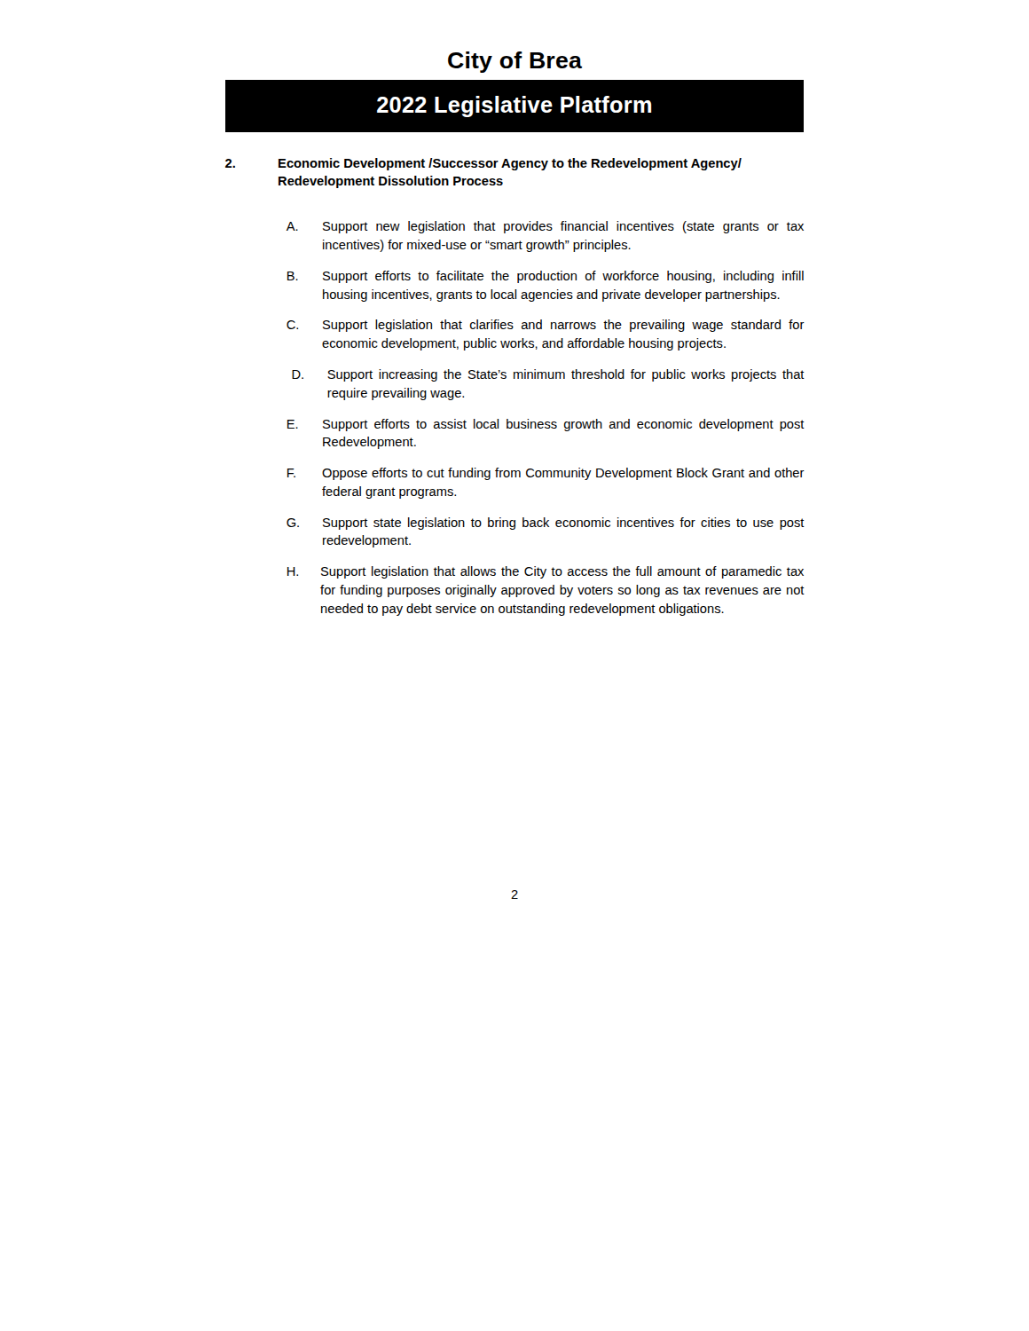City of Brea
2022 Legislative Platform
2.
Economic Development /Successor Agency to the Redevelopment Agency/ Redevelopment Dissolution Process
A. Support new legislation that provides financial incentives (state grants or tax incentives) for mixed-use or “smart growth” principles.
B. Support efforts to facilitate the production of workforce housing, including infill housing incentives, grants to local agencies and private developer partnerships.
C. Support legislation that clarifies and narrows the prevailing wage standard for economic development, public works, and affordable housing projects.
D. Support increasing the State’s minimum threshold for public works projects that require prevailing wage.
E. Support efforts to assist local business growth and economic development post Redevelopment.
F. Oppose efforts to cut funding from Community Development Block Grant and other federal grant programs.
G. Support state legislation to bring back economic incentives for cities to use post redevelopment.
H. Support legislation that allows the City to access the full amount of paramedic tax for funding purposes originally approved by voters so long as tax revenues are not needed to pay debt service on outstanding redevelopment obligations.
2